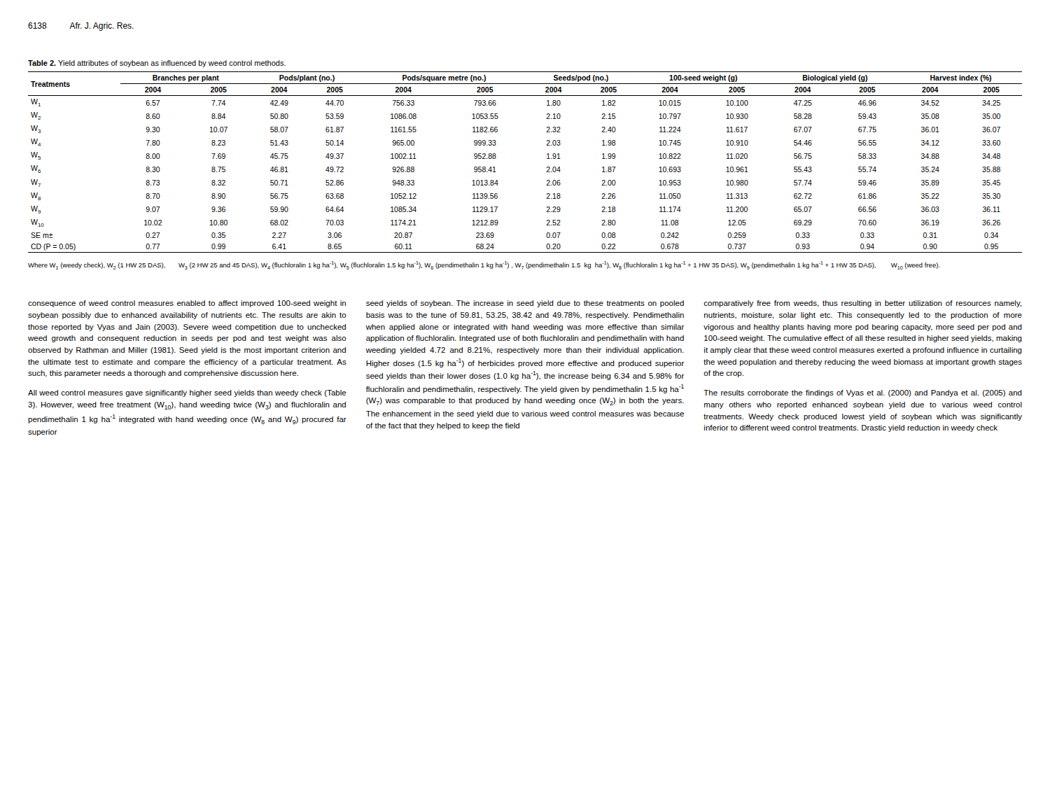6138 Afr. J. Agric. Res.
Table 2. Yield attributes of soybean as influenced by weed control methods.
| Treatments | Branches per plant | Pods/plant (no.) | Pods/square metre (no.) | Seeds/pod (no.) | 100-seed weight (g) | Biological yield (g) | Harvest index (%) |
| --- | --- | --- | --- | --- | --- | --- | --- |
| 2004 | 2005 | 2004 | 2005 | 2004 | 2005 | 2004 | 2005 | 2004 | 2005 | 2004 | 2005 | 2004 | 2005 |
| W 1 | 6.57 | 7.74 | 42.49 | 44.70 | 756.33 | 793.66 | 1.80 | 1.82 | 10.015 | 10.100 | 47.25 | 46.96 | 34.52 | 34.25 |
| W 2 | 8.60 | 8.84 | 50.80 | 53.59 | 1086.08 | 1053.55 | 2.10 | 2.15 | 10.797 | 10.930 | 58.28 | 59.43 | 35.08 | 35.00 |
| W 3 | 9.30 | 10.07 | 58.07 | 61.87 | 1161.55 | 1182.66 | 2.32 | 2.40 | 11.224 | 11.617 | 67.07 | 67.75 | 36.01 | 36.07 |
| W 4 | 7.80 | 8.23 | 51.43 | 50.14 | 965.00 | 999.33 | 2.03 | 1.98 | 10.745 | 10.910 | 54.46 | 56.55 | 34.12 | 33.60 |
| W 5 | 8.00 | 7.69 | 45.75 | 49.37 | 1002.11 | 952.88 | 1.91 | 1.99 | 10.822 | 11.020 | 56.75 | 58.33 | 34.88 | 34.48 |
| W 6 | 8.30 | 8.75 | 46.81 | 49.72 | 926.88 | 958.41 | 2.04 | 1.87 | 10.693 | 10.961 | 55.43 | 55.74 | 35.24 | 35.88 |
| W 7 | 8.73 | 8.32 | 50.71 | 52.86 | 948.33 | 1013.84 | 2.06 | 2.00 | 10.953 | 10.980 | 57.74 | 59.46 | 35.89 | 35.45 |
| W 8 | 8.70 | 8.90 | 56.75 | 63.68 | 1052.12 | 1139.56 | 2.18 | 2.26 | 11.050 | 11.313 | 62.72 | 61.86 | 35.22 | 35.30 |
| W 9 | 9.07 | 9.36 | 59.90 | 64.64 | 1085.34 | 1129.17 | 2.29 | 2.18 | 11.174 | 11.200 | 65.07 | 66.56 | 36.03 | 36.11 |
| W 10 | 10.02 | 10.80 | 68.02 | 70.03 | 1174.21 | 1212.89 | 2.52 | 2.80 | 11.08 | 12.05 | 69.29 | 70.60 | 36.19 | 36.26 |
| SE m± | 0.27 | 0.35 | 2.27 | 3.06 | 20.87 | 23.69 | 0.07 | 0.08 | 0.242 | 0.259 | 0.33 | 0.33 | 0.31 | 0.34 |
| CD (P = 0.05) | 0.77 | 0.99 | 6.41 | 8.65 | 60.11 | 68.24 | 0.20 | 0.22 | 0.678 | 0.737 | 0.93 | 0.94 | 0.90 | 0.95 |
Where W1 (weedy check), W2 (1 HW 25 DAS), W3 (2 HW 25 and 45 DAS), W4 (fluchloralin 1 kg ha-1), W5 (fluchloralin 1.5 kg ha-1), W6 (pendimethalin 1 kg ha-1) , W7 (pendimethalin 1.5 kg ha-1), W8 (fluchloralin 1 kg ha-1 + 1 HW 35 DAS), W9 (pendimethalin 1 kg ha-1 + 1 HW 35 DAS), W10 (weed free).
consequence of weed control measures enabled to affect improved 100-seed weight in soybean possibly due to enhanced availability of nutrients etc. The results are akin to those reported by Vyas and Jain (2003). Severe weed competition due to unchecked weed growth and consequent reduction in seeds per pod and test weight was also observed by Rathman and Miller (1981). Seed yield is the most important criterion and the ultimate test to estimate and compare the efficiency of a particular treatment. As such, this parameter needs a thorough and comprehensive discussion here.
All weed control measures gave significantly higher seed yields than weedy check (Table 3). However, weed free treatment (W10), hand weeding twice (W3) and fluchloralin and pendimethalin 1 kg ha-1 integrated with hand weeding once (W8 and W9) procured far superior
seed yields of soybean. The increase in seed yield due to these treatments on pooled basis was to the tune of 59.81, 53.25, 38.42 and 49.78%, respectively. Pendimethalin when applied alone or integrated with hand weeding was more effective than similar application of fluchloralin. Integrated use of both fluchloralin and pendimethalin with hand weeding yielded 4.72 and 8.21%, respectively more than their individual application. Higher doses (1.5 kg ha-1) of herbicides proved more effective and produced superior seed yields than their lower doses (1.0 kg ha-1), the increase being 6.34 and 5.98% for fluchloralin and pendimethalin, respectively. The yield given by pendimethalin 1.5 kg ha-1 (W7) was comparable to that produced by hand weeding once (W2) in both the years. The enhancement in the seed yield due to various weed control measures was because of the fact that they helped to keep the field
comparatively free from weeds, thus resulting in better utilization of resources namely, nutrients, moisture, solar light etc. This consequently led to the production of more vigorous and healthy plants having more pod bearing capacity, more seed per pod and 100-seed weight. The cumulative effect of all these resulted in higher seed yields, making it amply clear that these weed control measures exerted a profound influence in curtailing the weed population and thereby reducing the weed biomass at important growth stages of the crop.
The results corroborate the findings of Vyas et al. (2000) and Pandya et al. (2005) and many others who reported enhanced soybean yield due to various weed control treatments. Weedy check produced lowest yield of soybean which was significantly inferior to different weed control treatments. Drastic yield reduction in weedy check